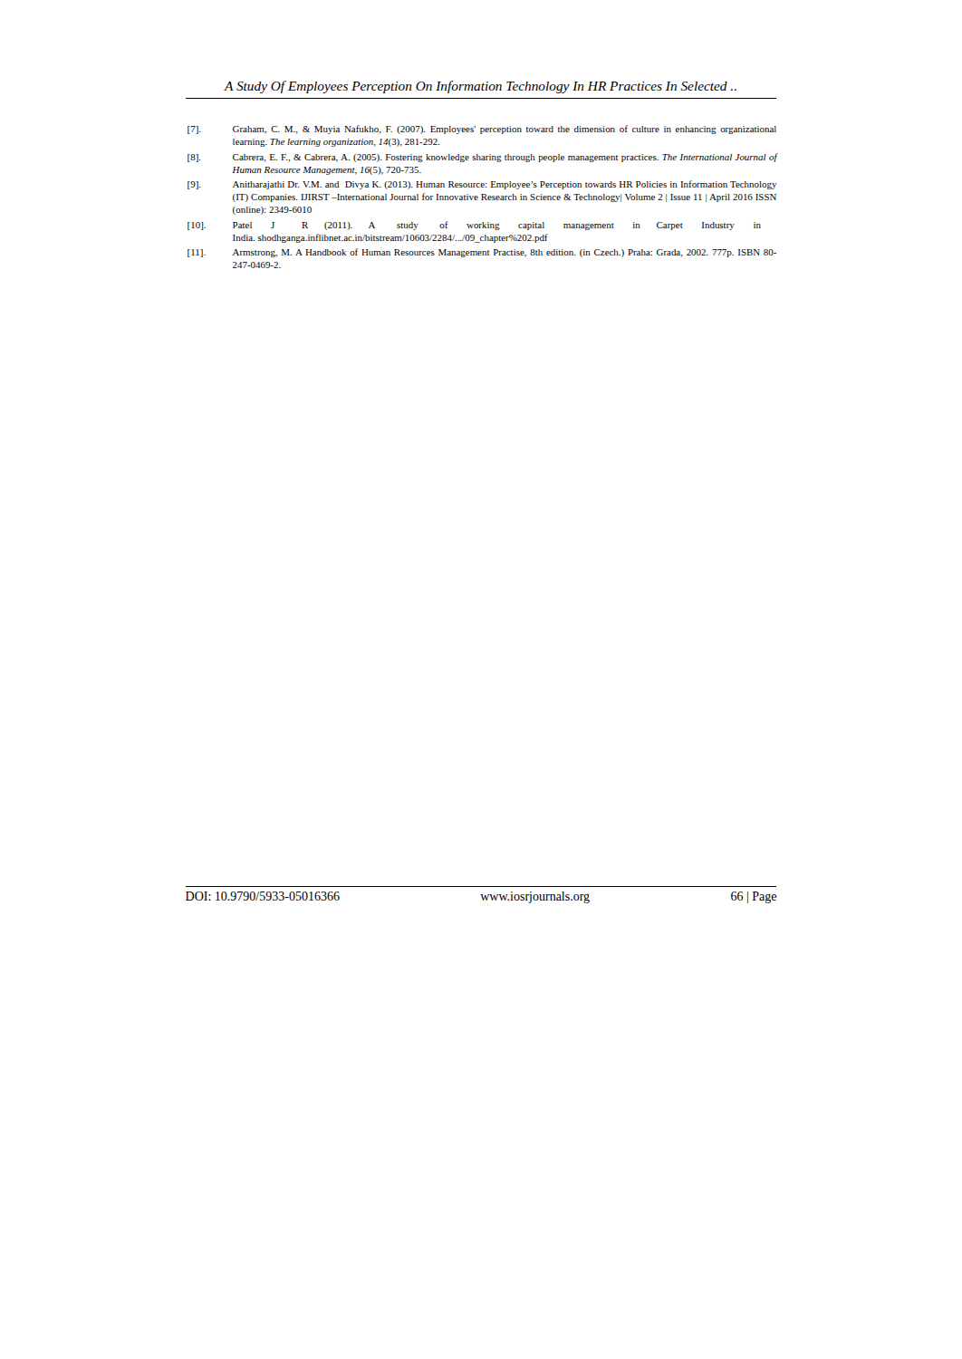A Study Of Employees Perception On Information Technology In HR Practices In Selected ..
[7].
Graham, C. M., & Muyia Nafukho, F. (2007). Employees' perception toward the dimension of culture in enhancing organizational learning. The learning organization, 14(3), 281-292.
[8].
Cabrera, E. F., & Cabrera, A. (2005). Fostering knowledge sharing through people management practices. The International Journal of Human Resource Management, 16(5), 720-735.
[9].
Anitharajathi Dr. V.M. and Divya K. (2013). Human Resource: Employee’s Perception towards HR Policies in Information Technology (IT) Companies. IJIRST –International Journal for Innovative Research in Science & Technology| Volume 2 | Issue 11 | April 2016 ISSN (online): 2349-6010
[10].
Patel J R (2011). A study of working capital management in Carpet Industry in India. shodhganga.inflibnet.ac.in/bitstream/10603/2284/.../09_chapter%202.pdf
[11].
Armstrong, M. A Handbook of Human Resources Management Practise, 8th edition. (in Czech.) Praha: Grada, 2002. 777p. ISBN 80-247-0469-2.
DOI: 10.9790/5933-05016366
www.iosrjournals.org
66 | Page